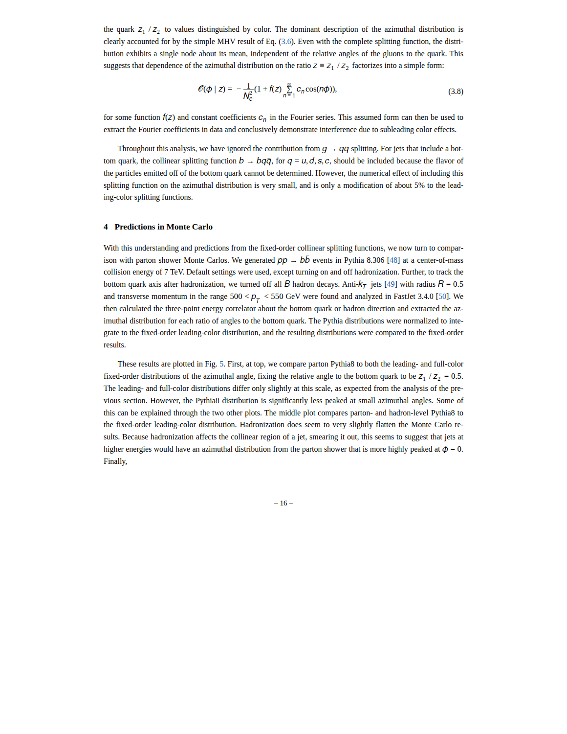the quark z1/z2 to values distinguished by color. The dominant description of the azimuthal distribution is clearly accounted for by the simple MHV result of Eq. (3.6). Even with the complete splitting function, the distribution exhibits a single node about its mean, independent of the relative angles of the gluons to the quark. This suggests that dependence of the azimuthal distribution on the ratio z≡z1/z2 factorizes into a simple form:
𝒪(ϕ|z) = − 1Nc2 ( 1+f(z) ∑ n=1 ∞ cn cos(nϕ) ) , (3.8)
for some function f(z) and constant coefficients cn in the Fourier series. This assumed form can then be used to extract the Fourier coefficients in data and conclusively demonstrate interference due to subleading color effects.
Throughout this analysis, we have ignored the contribution from g→qq¯ splitting. For jets that include a bottom quark, the collinear splitting function b→bqq¯, for q=u,d,s,c, should be included because the flavor of the particles emitted off of the bottom quark cannot be determined. However, the numerical effect of including this splitting function on the azimuthal distribution is very small, and is only a modification of about 5% to the leading-color splitting functions.
4 Predictions in Monte Carlo
With this understanding and predictions from the fixed-order collinear splitting functions, we now turn to comparison with parton shower Monte Carlos. We generated pp→bb¯ events in Pythia 8.306 [48] at a center-of-mass collision energy of 7 TeV. Default settings were used, except turning on and off hadronization. Further, to track the bottom quark axis after hadronization, we turned off all B hadron decays. Anti-kT jets [49] with radius R=0.5 and transverse momentum in the range 500<pT<550 GeV were found and analyzed in FastJet 3.4.0 [50]. We then calculated the three-point energy correlator about the bottom quark or hadron direction and extracted the azimuthal distribution for each ratio of angles to the bottom quark. The Pythia distributions were normalized to integrate to the fixed-order leading-color distribution, and the resulting distributions were compared to the fixed-order results.
These results are plotted in Fig. 5. First, at top, we compare parton Pythia8 to both the leading- and full-color fixed-order distributions of the azimuthal angle, fixing the relative angle to the bottom quark to be z1/z2=0.5. The leading- and full-color distributions differ only slightly at this scale, as expected from the analysis of the previous section. However, the Pythia8 distribution is significantly less peaked at small azimuthal angles. Some of this can be explained through the two other plots. The middle plot compares parton- and hadron-level Pythia8 to the fixed-order leading-color distribution. Hadronization does seem to very slightly flatten the Monte Carlo results. Because hadronization affects the collinear region of a jet, smearing it out, this seems to suggest that jets at higher energies would have an azimuthal distribution from the parton shower that is more highly peaked at ϕ=0. Finally,
– 16 –